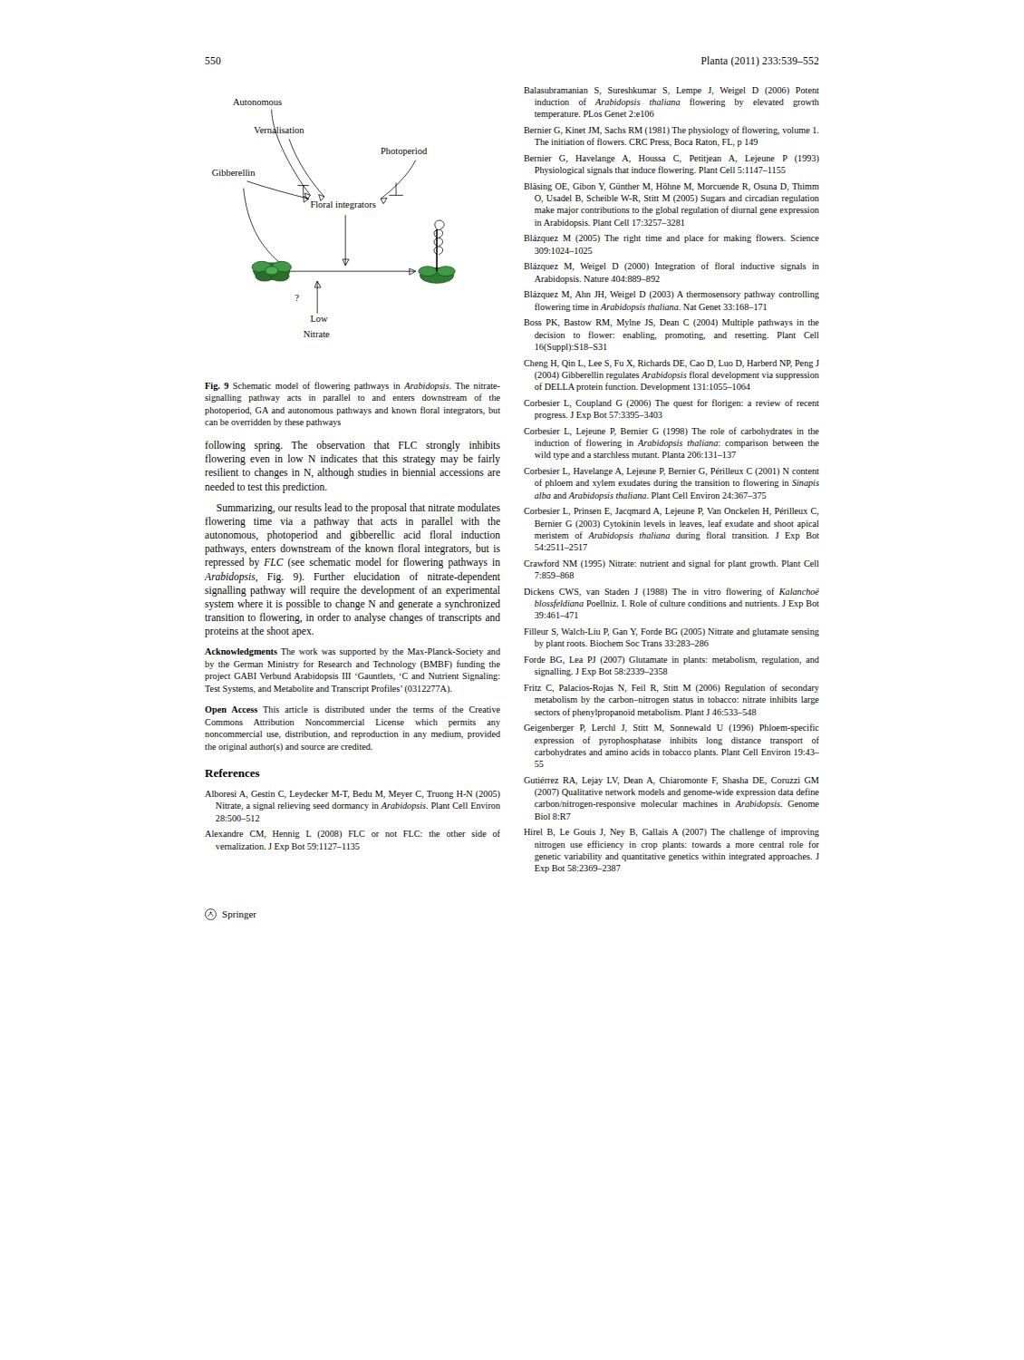550
Planta (2011) 233:539–552
Autonomous Vernalisation Photoperiod Gibberellin Floral integrators Low Nitrate ?
Fig. 9 Schematic model of flowering pathways in Arabidopsis. The nitrate-signalling pathway acts in parallel to and enters downstream of the photoperiod, GA and autonomous pathways and known floral integrators, but can be overridden by these pathways
following spring. The observation that FLC strongly inhibits flowering even in low N indicates that this strategy may be fairly resilient to changes in N, although studies in biennial accessions are needed to test this prediction.
Summarizing, our results lead to the proposal that nitrate modulates flowering time via a pathway that acts in parallel with the autonomous, photoperiod and gibberellic acid floral induction pathways, enters downstream of the known floral integrators, but is repressed by FLC (see schematic model for flowering pathways in Arabidopsis, Fig. 9). Further elucidation of nitrate-dependent signalling pathway will require the development of an experimental system where it is possible to change N and generate a synchronized transition to flowering, in order to analyse changes of transcripts and proteins at the shoot apex.
Acknowledgments The work was supported by the Max-Planck-Society and by the German Ministry for Research and Technology (BMBF) funding the project GABI Verbund Arabidopsis III ‘Gauntlets, ‘C and Nutrient Signaling: Test Systems, and Metabolite and Transcript Profiles’ (0312277A).
Open Access This article is distributed under the terms of the Creative Commons Attribution Noncommercial License which permits any noncommercial use, distribution, and reproduction in any medium, provided the original author(s) and source are credited.
References
Alboresi A, Gestin C, Leydecker M-T, Bedu M, Meyer C, Truong H-N (2005) Nitrate, a signal relieving seed dormancy in Arabidopsis. Plant Cell Environ 28:500–512
Alexandre CM, Hennig L (2008) FLC or not FLC: the other side of vernalization. J Exp Bot 59:1127–1135
Balasubramanian S, Sureshkumar S, Lempe J, Weigel D (2006) Potent induction of Arabidopsis thaliana flowering by elevated growth temperature. PLos Genet 2:e106
Bernier G, Kinet JM, Sachs RM (1981) The physiology of flowering, volume 1. The initiation of flowers. CRC Press, Boca Raton, FL, p 149
Bernier G, Havelange A, Houssa C, Petitjean A, Lejeune P (1993) Physiological signals that induce flowering. Plant Cell 5:1147–1155
Bläsing OE, Gibon Y, Günther M, Höhne M, Morcuende R, Osuna D, Thimm O, Usadel B, Scheible W-R, Stitt M (2005) Sugars and circadian regulation make major contributions to the global regulation of diurnal gene expression in Arabidopsis. Plant Cell 17:3257–3281
Blázquez M (2005) The right time and place for making flowers. Science 309:1024–1025
Blázquez M, Weigel D (2000) Integration of floral inductive signals in Arabidopsis. Nature 404:889–892
Blázquez M, Ahn JH, Weigel D (2003) A thermosensory pathway controlling flowering time in Arabidopsis thaliana. Nat Genet 33:168–171
Boss PK, Bastow RM, Mylne JS, Dean C (2004) Multiple pathways in the decision to flower: enabling, promoting, and resetting. Plant Cell 16(Suppl):S18–S31
Cheng H, Qin L, Lee S, Fu X, Richards DE, Cao D, Luo D, Harberd NP, Peng J (2004) Gibberellin regulates Arabidopsis floral development via suppression of DELLA protein function. Development 131:1055–1064
Corbesier L, Coupland G (2006) The quest for florigen: a review of recent progress. J Exp Bot 57:3395–3403
Corbesier L, Lejeune P, Bernier G (1998) The role of carbohydrates in the induction of flowering in Arabidopsis thaliana: comparison between the wild type and a starchless mutant. Planta 206:131–137
Corbesier L, Havelange A, Lejeune P, Bernier G, Périlleux C (2001) N content of phloem and xylem exudates during the transition to flowering in Sinapis alba and Arabidopsis thaliana. Plant Cell Environ 24:367–375
Corbesier L, Prinsen E, Jacqmard A, Lejeune P, Van Onckelen H, Périlleux C, Bernier G (2003) Cytokinin levels in leaves, leaf exudate and shoot apical meristem of Arabidopsis thaliana during floral transition. J Exp Bot 54:2511–2517
Crawford NM (1995) Nitrate: nutrient and signal for plant growth. Plant Cell 7:859–868
Dickens CWS, van Staden J (1988) The in vitro flowering of Kalanchoë blossfeldiana Poellniz. I. Role of culture conditions and nutrients. J Exp Bot 39:461–471
Filleur S, Walch-Liu P, Gan Y, Forde BG (2005) Nitrate and glutamate sensing by plant roots. Biochem Soc Trans 33:283–286
Forde BG, Lea PJ (2007) Glutamate in plants: metabolism, regulation, and signalling. J Exp Bot 58:2339–2358
Fritz C, Palacios-Rojas N, Feil R, Stitt M (2006) Regulation of secondary metabolism by the carbon–nitrogen status in tobacco: nitrate inhibits large sectors of phenylpropanoid metabolism. Plant J 46:533–548
Geigenberger P, Lerchl J, Stitt M, Sonnewald U (1996) Phloem-specific expression of pyrophosphatase inhibits long distance transport of carbohydrates and amino acids in tobacco plants. Plant Cell Environ 19:43–55
Gutiérrez RA, Lejay LV, Dean A, Chiaromonte F, Shasha DE, Coruzzi GM (2007) Qualitative network models and genome-wide expression data define carbon/nitrogen-responsive molecular machines in Arabidopsis. Genome Biol 8:R7
Hirel B, Le Gouis J, Ney B, Gallais A (2007) The challenge of improving nitrogen use efficiency in crop plants: towards a more central role for genetic variability and quantitative genetics within integrated approaches. J Exp Bot 58:2369–2387
Springer